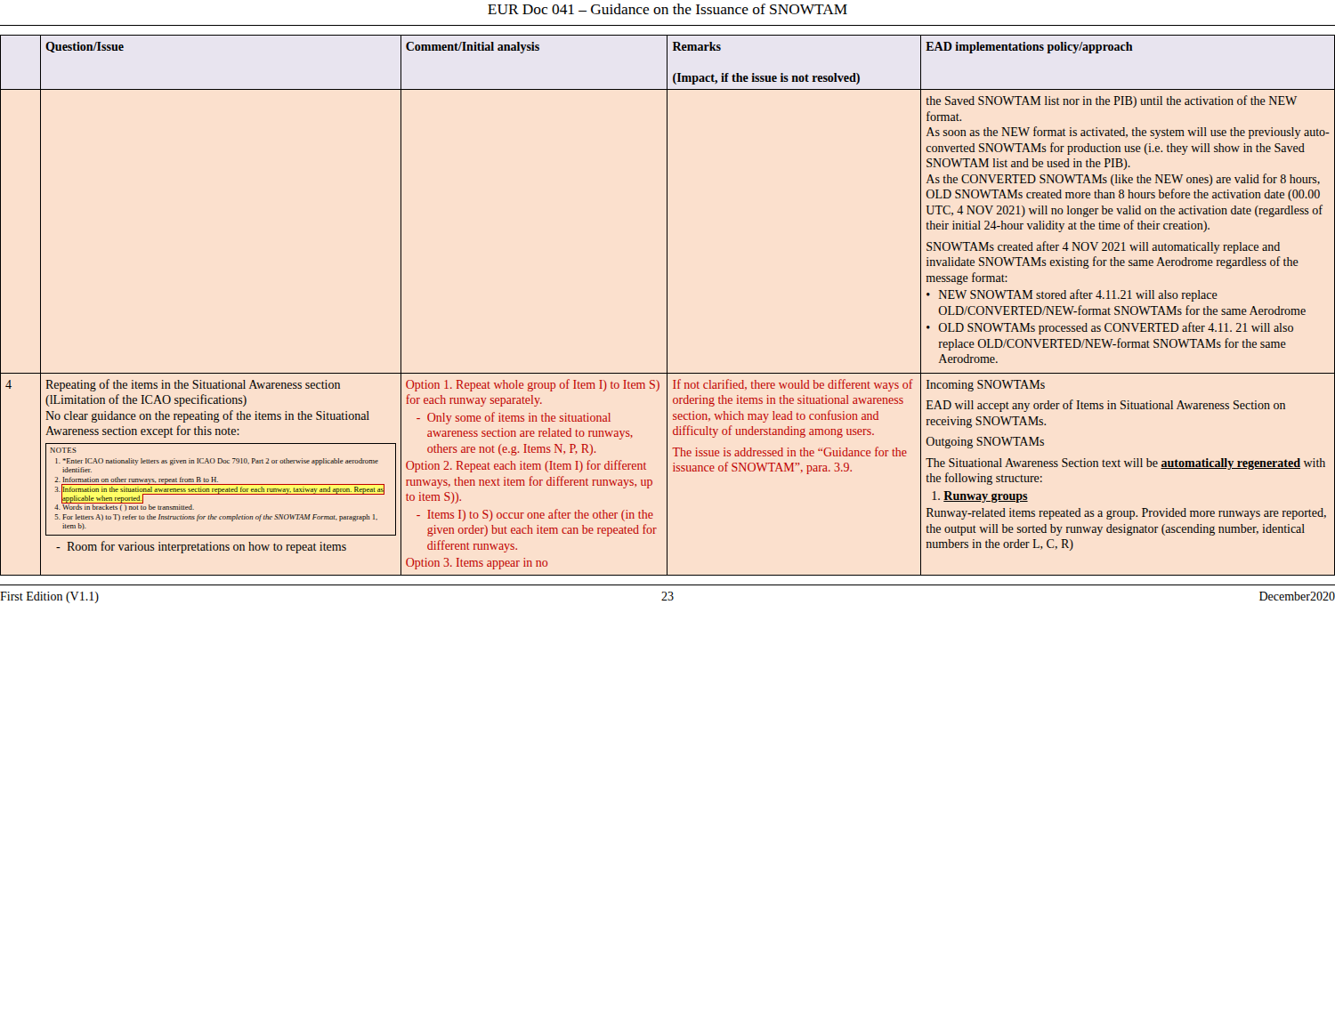EUR Doc 041 – Guidance on the Issuance of SNOWTAM
| | Question/Issue | Comment/Initial analysis | Remarks (Impact, if the issue is not resolved) | EAD implementations policy/approach |
| --- | --- | --- | --- | --- |
| | | | | the Saved SNOWTAM list nor in the PIB) until the activation of the NEW format. As soon as the NEW format is activated, the system will use the previously auto-converted SNOWTAMs for production use (i.e. they will show in the Saved SNOWTAM list and be used in the PIB). As the CONVERTED SNOWTAMs (like the NEW ones) are valid for 8 hours, OLD SNOWTAMs created more than 8 hours before the activation date (00.00 UTC, 4 NOV 2021) will no longer be valid on the activation date (regardless of their initial 24-hour validity at the time of their creation). SNOWTAMs created after 4 NOV 2021 will automatically replace and invalidate SNOWTAMs existing for the same Aerodrome regardless of the message format: NEW SNOWTAM stored after 4.11.21 will also replace OLD/CONVERTED/NEW-format SNOWTAMs for the same Aerodrome OLD SNOWTAMs processed as CONVERTED after 4.11. 21 will also replace OLD/CONVERTED/NEW-format SNOWTAMs for the same Aerodrome. |
| 4 | Repeating of the items in the Situational Awareness section (lLimitation of the ICAO specifications) No clear guidance on the repeating of the items in the Situational Awareness section except for this note: NOTES *Enter ICAO nationality letters as given in ICAO Doc 7910, Part 2 or otherwise applicable aerodrome identifier. Information on other runways, repeat from B to H. Information in the situational awareness section repeated for each runway, taxiway and apron. Repeat as applicable when reported. Words in brackets ( ) not to be transmitted. For letters A) to T) refer to the Instructions for the completion of the SNOWTAM Format , paragraph 1, item b). Room for various interpretations on how to repeat items | Option 1. Repeat whole group of Item I) to Item S) for each runway separately. Only some of items in the situational awareness section are related to runways, others are not (e.g. Items N, P, R). Option 2. Repeat each item (Item I) for different runways, then next item for different runways, up to item S)). Items I) to S) occur one after the other (in the given order) but each item can be repeated for different runways. Option 3. Items appear in no | If not clarified, there would be different ways of ordering the items in the situational awareness section, which may lead to confusion and difficulty of understanding among users. The issue is addressed in the “Guidance for the issuance of SNOWTAM”, para. 3.9. | Incoming SNOWTAMs EAD will accept any order of Items in Situational Awareness Section on receiving SNOWTAMs. Outgoing SNOWTAMs The Situational Awareness Section text will be automatically regenerated with the following structure: Runway groups Runway-related items repeated as a group. Provided more runways are reported, the output will be sorted by runway designator (ascending number, identical numbers in the order L, C, R) |
First Edition (V1.1)
23
December2020